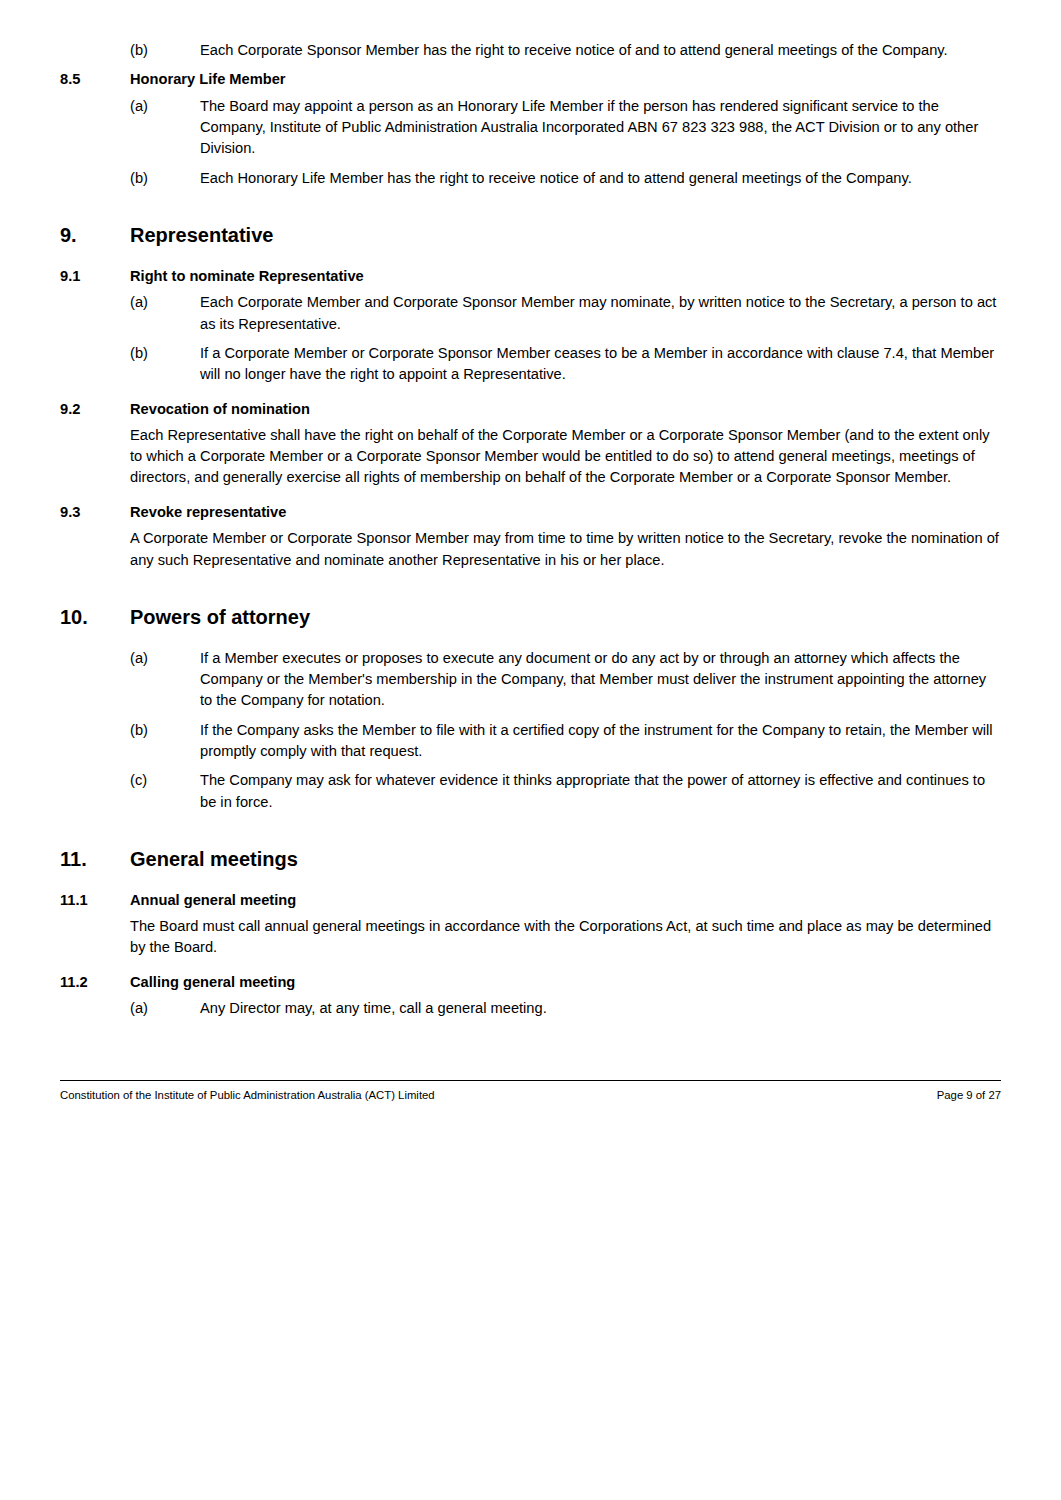(b)
Each Corporate Sponsor Member has the right to receive notice of and to attend general meetings of the Company.
8.5
Honorary Life Member
(a)
The Board may appoint a person as an Honorary Life Member if the person has rendered significant service to the Company, Institute of Public Administration Australia Incorporated ABN 67 823 323 988, the ACT Division or to any other Division.
(b)
Each Honorary Life Member has the right to receive notice of and to attend general meetings of the Company.
9. Representative
9.1
Right to nominate Representative
(a)
Each Corporate Member and Corporate Sponsor Member may nominate, by written notice to the Secretary, a person to act as its Representative.
(b)
If a Corporate Member or Corporate Sponsor Member ceases to be a Member in accordance with clause 7.4, that Member will no longer have the right to appoint a Representative.
9.2
Revocation of nomination
Each Representative shall have the right on behalf of the Corporate Member or a Corporate Sponsor Member (and to the extent only to which a Corporate Member or a Corporate Sponsor Member would be entitled to do so) to attend general meetings, meetings of directors, and generally exercise all rights of membership on behalf of the Corporate Member or a Corporate Sponsor Member.
9.3
Revoke representative
A Corporate Member or Corporate Sponsor Member may from time to time by written notice to the Secretary, revoke the nomination of any such Representative and nominate another Representative in his or her place.
10. Powers of attorney
(a)
If a Member executes or proposes to execute any document or do any act by or through an attorney which affects the Company or the Member's membership in the Company, that Member must deliver the instrument appointing the attorney to the Company for notation.
(b)
If the Company asks the Member to file with it a certified copy of the instrument for the Company to retain, the Member will promptly comply with that request.
(c)
The Company may ask for whatever evidence it thinks appropriate that the power of attorney is effective and continues to be in force.
11. General meetings
11.1
Annual general meeting
The Board must call annual general meetings in accordance with the Corporations Act, at such time and place as may be determined by the Board.
11.2
Calling general meeting
(a)
Any Director may, at any time, call a general meeting.
Constitution of the Institute of Public Administration Australia (ACT) Limited Page 9 of 27